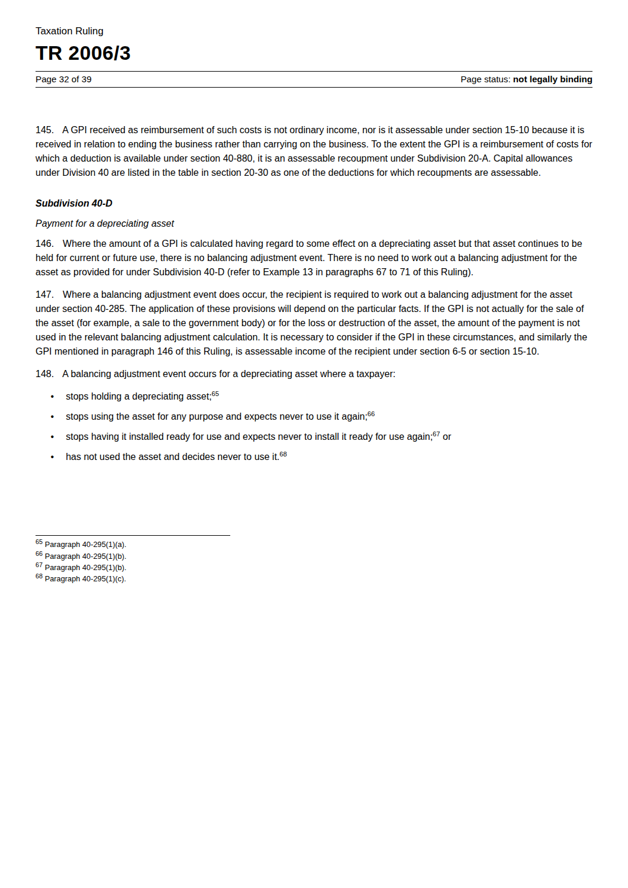Taxation Ruling
TR 2006/3
Page 32 of 39 Page status: not legally binding
145. A GPI received as reimbursement of such costs is not ordinary income, nor is it assessable under section 15-10 because it is received in relation to ending the business rather than carrying on the business. To the extent the GPI is a reimbursement of costs for which a deduction is available under section 40-880, it is an assessable recoupment under Subdivision 20-A. Capital allowances under Division 40 are listed in the table in section 20-30 as one of the deductions for which recoupments are assessable.
Subdivision 40-D
Payment for a depreciating asset
146. Where the amount of a GPI is calculated having regard to some effect on a depreciating asset but that asset continues to be held for current or future use, there is no balancing adjustment event. There is no need to work out a balancing adjustment for the asset as provided for under Subdivision 40-D (refer to Example 13 in paragraphs 67 to 71 of this Ruling).
147. Where a balancing adjustment event does occur, the recipient is required to work out a balancing adjustment for the asset under section 40-285. The application of these provisions will depend on the particular facts. If the GPI is not actually for the sale of the asset (for example, a sale to the government body) or for the loss or destruction of the asset, the amount of the payment is not used in the relevant balancing adjustment calculation. It is necessary to consider if the GPI in these circumstances, and similarly the GPI mentioned in paragraph 146 of this Ruling, is assessable income of the recipient under section 6-5 or section 15-10.
148. A balancing adjustment event occurs for a depreciating asset where a taxpayer:
stops holding a depreciating asset;65
stops using the asset for any purpose and expects never to use it again;66
stops having it installed ready for use and expects never to install it ready for use again;67 or
has not used the asset and decides never to use it.68
65 Paragraph 40-295(1)(a).
66 Paragraph 40-295(1)(b).
67 Paragraph 40-295(1)(b).
68 Paragraph 40-295(1)(c).